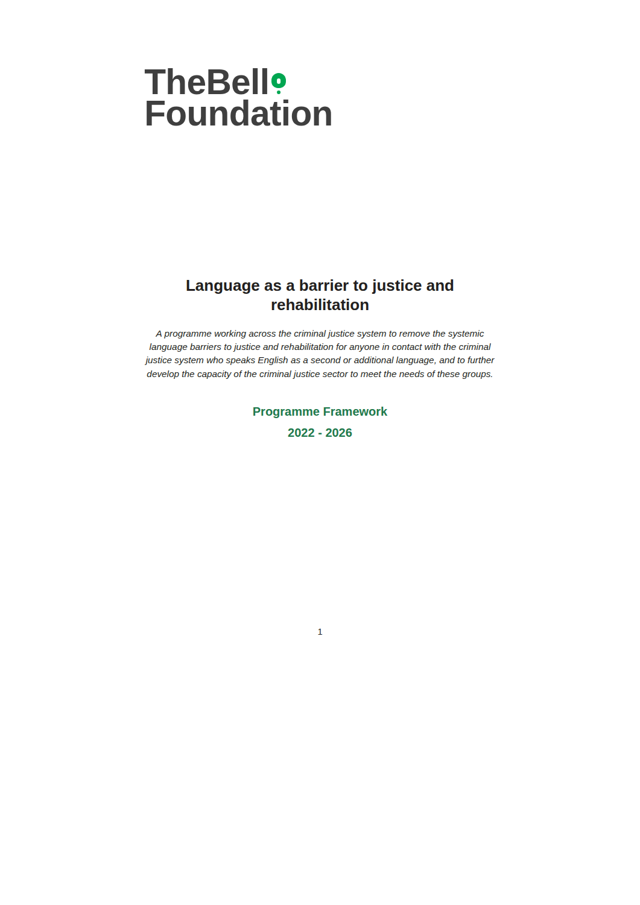TheBell
Foundation
Language as a barrier to justice and rehabilitation
A programme working across the criminal justice system to remove the systemic language barriers to justice and rehabilitation for anyone in contact with the criminal justice system who speaks English as a second or additional language, and to further develop the capacity of the criminal justice sector to meet the needs of these groups.
Programme Framework
2022 - 2026
1